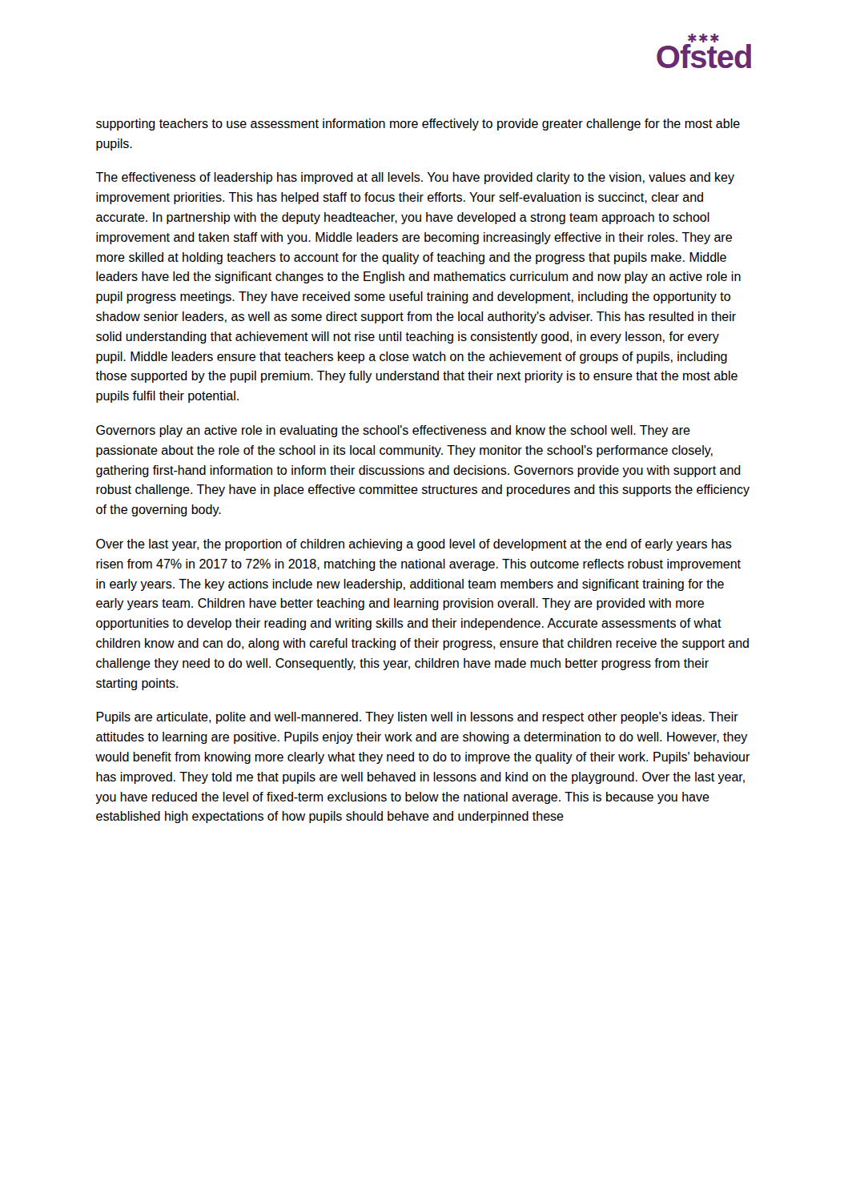✱✱✱ Ofsted
supporting teachers to use assessment information more effectively to provide greater challenge for the most able pupils.
The effectiveness of leadership has improved at all levels. You have provided clarity to the vision, values and key improvement priorities. This has helped staff to focus their efforts. Your self-evaluation is succinct, clear and accurate. In partnership with the deputy headteacher, you have developed a strong team approach to school improvement and taken staff with you. Middle leaders are becoming increasingly effective in their roles. They are more skilled at holding teachers to account for the quality of teaching and the progress that pupils make. Middle leaders have led the significant changes to the English and mathematics curriculum and now play an active role in pupil progress meetings. They have received some useful training and development, including the opportunity to shadow senior leaders, as well as some direct support from the local authority's adviser. This has resulted in their solid understanding that achievement will not rise until teaching is consistently good, in every lesson, for every pupil. Middle leaders ensure that teachers keep a close watch on the achievement of groups of pupils, including those supported by the pupil premium. They fully understand that their next priority is to ensure that the most able pupils fulfil their potential.
Governors play an active role in evaluating the school's effectiveness and know the school well. They are passionate about the role of the school in its local community. They monitor the school's performance closely, gathering first-hand information to inform their discussions and decisions. Governors provide you with support and robust challenge. They have in place effective committee structures and procedures and this supports the efficiency of the governing body.
Over the last year, the proportion of children achieving a good level of development at the end of early years has risen from 47% in 2017 to 72% in 2018, matching the national average. This outcome reflects robust improvement in early years. The key actions include new leadership, additional team members and significant training for the early years team. Children have better teaching and learning provision overall. They are provided with more opportunities to develop their reading and writing skills and their independence. Accurate assessments of what children know and can do, along with careful tracking of their progress, ensure that children receive the support and challenge they need to do well. Consequently, this year, children have made much better progress from their starting points.
Pupils are articulate, polite and well-mannered. They listen well in lessons and respect other people's ideas. Their attitudes to learning are positive. Pupils enjoy their work and are showing a determination to do well. However, they would benefit from knowing more clearly what they need to do to improve the quality of their work. Pupils' behaviour has improved. They told me that pupils are well behaved in lessons and kind on the playground. Over the last year, you have reduced the level of fixed-term exclusions to below the national average. This is because you have established high expectations of how pupils should behave and underpinned these